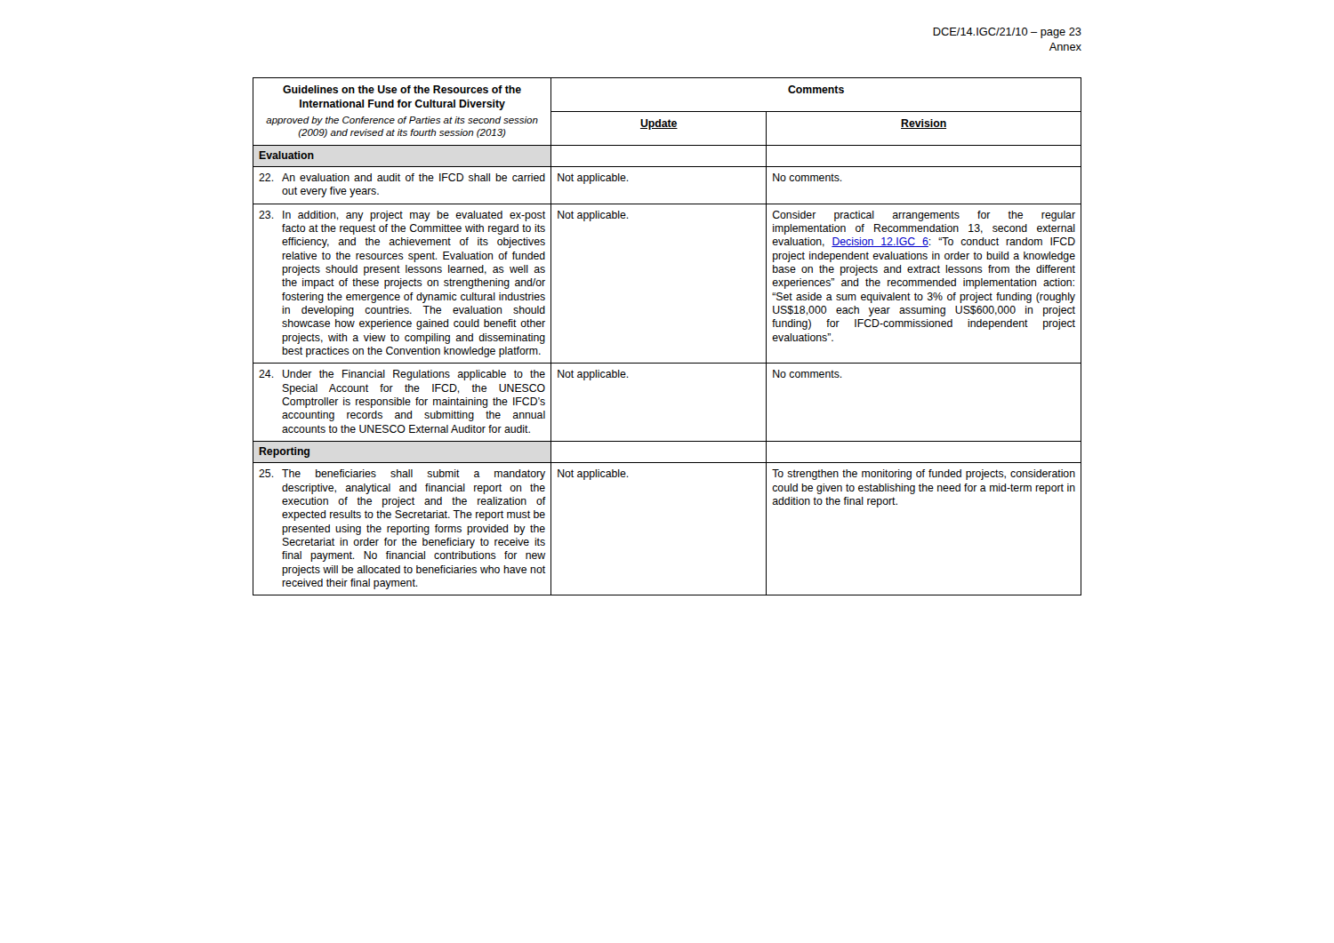DCE/14.IGC/21/10 – page 23
Annex
| Guidelines on the Use of the Resources of the International Fund for Cultural Diversity approved by the Conference of Parties at its second session (2009) and revised at its fourth session (2013) | Comments |
| --- | --- |
| Update | Revision |
| Evaluation | | |
| 22. An evaluation and audit of the IFCD shall be carried out every five years. | Not applicable. | No comments. |
| 23. In addition, any project may be evaluated ex-post facto at the request of the Committee with regard to its efficiency, and the achievement of its objectives relative to the resources spent. Evaluation of funded projects should present lessons learned, as well as the impact of these projects on strengthening and/or fostering the emergence of dynamic cultural industries in developing countries. The evaluation should showcase how experience gained could benefit other projects, with a view to compiling and disseminating best practices on the Convention knowledge platform. | Not applicable. | Consider practical arrangements for the regular implementation of Recommendation 13, second external evaluation, Decision 12.IGC 6 : “To conduct random IFCD project independent evaluations in order to build a knowledge base on the projects and extract lessons from the different experiences” and the recommended implementation action: “Set aside a sum equivalent to 3% of project funding (roughly US$18,000 each year assuming US$600,000 in project funding) for IFCD-commissioned independent project evaluations”. |
| 24. Under the Financial Regulations applicable to the Special Account for the IFCD, the UNESCO Comptroller is responsible for maintaining the IFCD’s accounting records and submitting the annual accounts to the UNESCO External Auditor for audit. | Not applicable. | No comments. |
| Reporting | | |
| 25. The beneficiaries shall submit a mandatory descriptive, analytical and financial report on the execution of the project and the realization of expected results to the Secretariat. The report must be presented using the reporting forms provided by the Secretariat in order for the beneficiary to receive its final payment. No financial contributions for new projects will be allocated to beneficiaries who have not received their final payment. | Not applicable. | To strengthen the monitoring of funded projects, consideration could be given to establishing the need for a mid-term report in addition to the final report. |